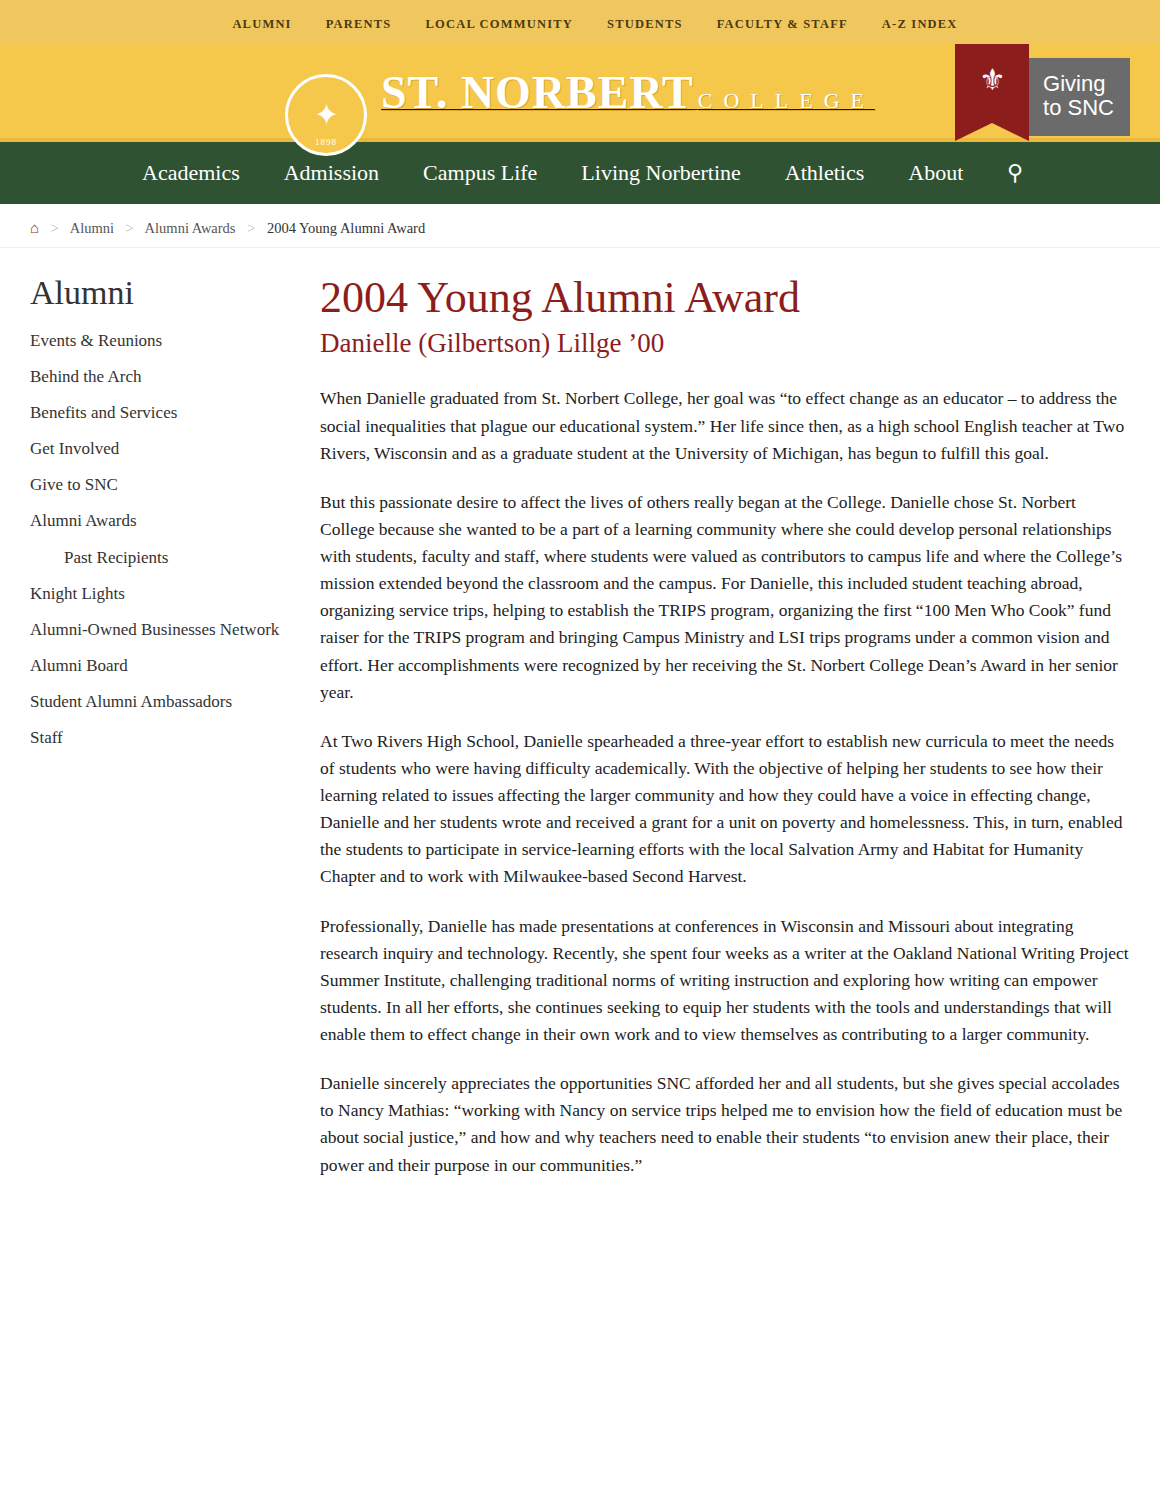ALUMNI
PARENTS
LOCAL COMMUNITY
STUDENTS
FACULTY & STAFF
A-Z INDEX
✦1898 ST. NORBERT COLLEGE
⚜
Giving
to SNC
Academics
Admission
Campus Life
Living Norbertine
Athletics
About
⚲
⌂ > Alumni > Alumni Awards > 2004 Young Alumni Award
Alumni
Events & Reunions
Behind the Arch
Benefits and Services
Get Involved
Give to SNC
Alumni Awards
Past Recipients
Knight Lights
Alumni-Owned Businesses Network
Alumni Board
Student Alumni Ambassadors
Staff
2004 Young Alumni Award
Danielle (Gilbertson) Lillge ’00
When Danielle graduated from St. Norbert College, her goal was “to effect change as an educator – to address the social inequalities that plague our educational system.” Her life since then, as a high school English teacher at Two Rivers, Wisconsin and as a graduate student at the University of Michigan, has begun to fulfill this goal.
But this passionate desire to affect the lives of others really began at the College. Danielle chose St. Norbert College because she wanted to be a part of a learning community where she could develop personal relationships with students, faculty and staff, where students were valued as contributors to campus life and where the College’s mission extended beyond the classroom and the campus. For Danielle, this included student teaching abroad, organizing service trips, helping to establish the TRIPS program, organizing the first “100 Men Who Cook” fund raiser for the TRIPS program and bringing Campus Ministry and LSI trips programs under a common vision and effort. Her accomplishments were recognized by her receiving the St. Norbert College Dean’s Award in her senior year.
At Two Rivers High School, Danielle spearheaded a three-year effort to establish new curricula to meet the needs of students who were having difficulty academically. With the objective of helping her students to see how their learning related to issues affecting the larger community and how they could have a voice in effecting change, Danielle and her students wrote and received a grant for a unit on poverty and homelessness. This, in turn, enabled the students to participate in service-learning efforts with the local Salvation Army and Habitat for Humanity Chapter and to work with Milwaukee-based Second Harvest.
Professionally, Danielle has made presentations at conferences in Wisconsin and Missouri about integrating research inquiry and technology. Recently, she spent four weeks as a writer at the Oakland National Writing Project Summer Institute, challenging traditional norms of writing instruction and exploring how writing can empower students. In all her efforts, she continues seeking to equip her students with the tools and understandings that will enable them to effect change in their own work and to view themselves as contributing to a larger community.
Danielle sincerely appreciates the opportunities SNC afforded her and all students, but she gives special accolades to Nancy Mathias: “working with Nancy on service trips helped me to envision how the field of education must be about social justice,” and how and why teachers need to enable their students “to envision anew their place, their power and their purpose in our communities.”